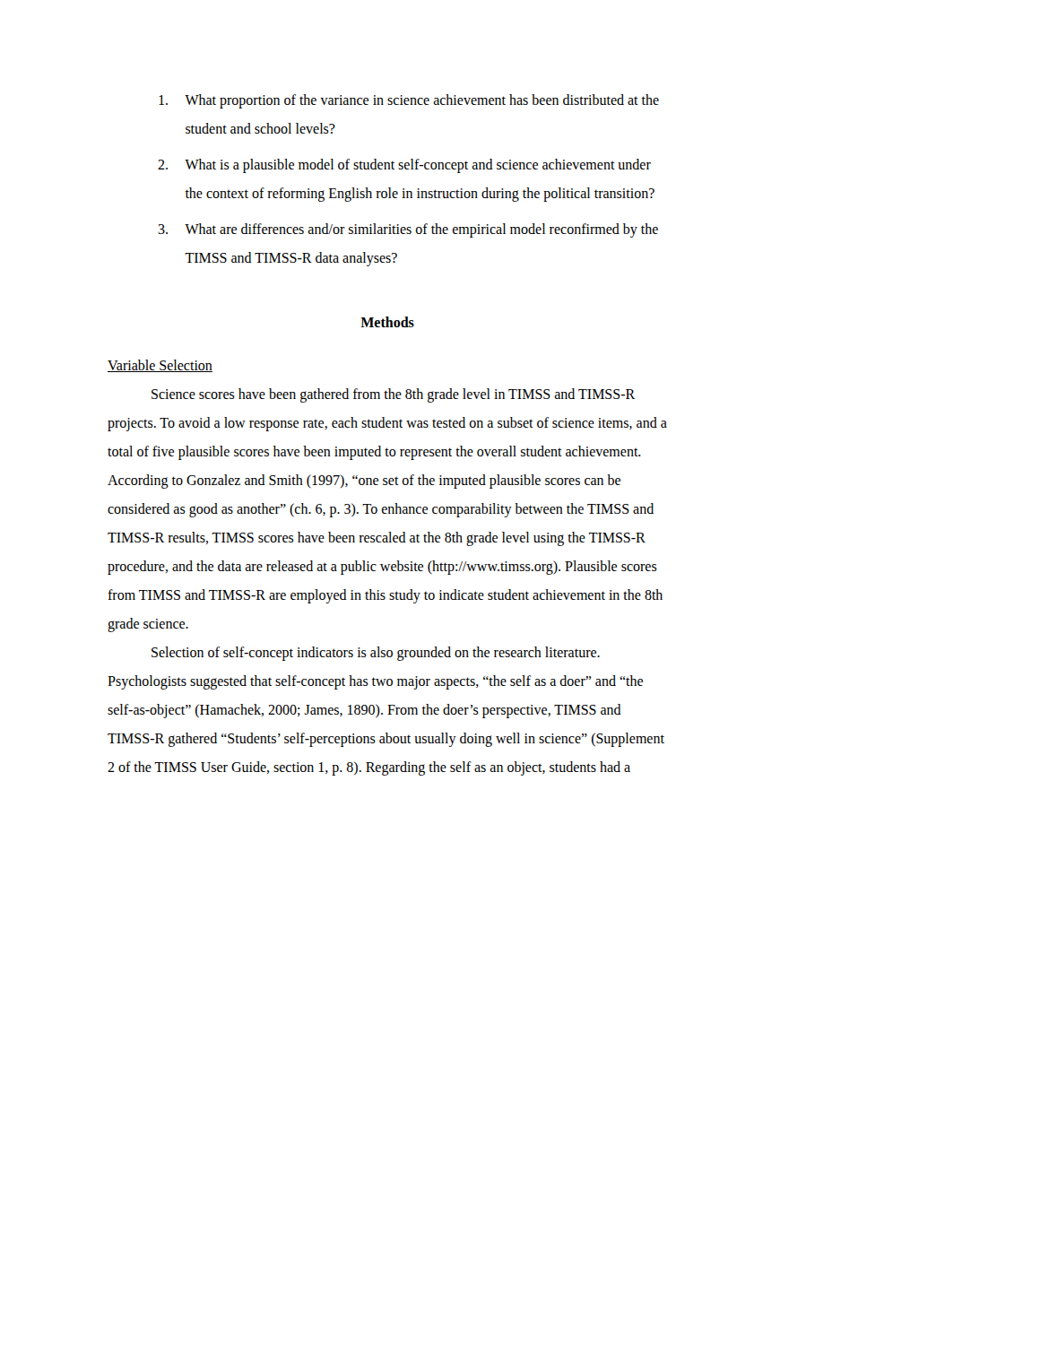What proportion of the variance in science achievement has been distributed at the student and school levels?
What is a plausible model of student self-concept and science achievement under the context of reforming English role in instruction during the political transition?
What are differences and/or similarities of the empirical model reconfirmed by the TIMSS and TIMSS-R data analyses?
Methods
Variable Selection
Science scores have been gathered from the 8th grade level in TIMSS and TIMSS-R projects. To avoid a low response rate, each student was tested on a subset of science items, and a total of five plausible scores have been imputed to represent the overall student achievement. According to Gonzalez and Smith (1997), “one set of the imputed plausible scores can be considered as good as another” (ch. 6, p. 3). To enhance comparability between the TIMSS and TIMSS-R results, TIMSS scores have been rescaled at the 8th grade level using the TIMSS-R procedure, and the data are released at a public website (http://www.timss.org). Plausible scores from TIMSS and TIMSS-R are employed in this study to indicate student achievement in the 8th grade science.
Selection of self-concept indicators is also grounded on the research literature. Psychologists suggested that self-concept has two major aspects, “the self as a doer” and “the self-as-object” (Hamachek, 2000; James, 1890). From the doer’s perspective, TIMSS and TIMSS-R gathered “Students’ self-perceptions about usually doing well in science” (Supplement 2 of the TIMSS User Guide, section 1, p. 8). Regarding the self as an object, students had a